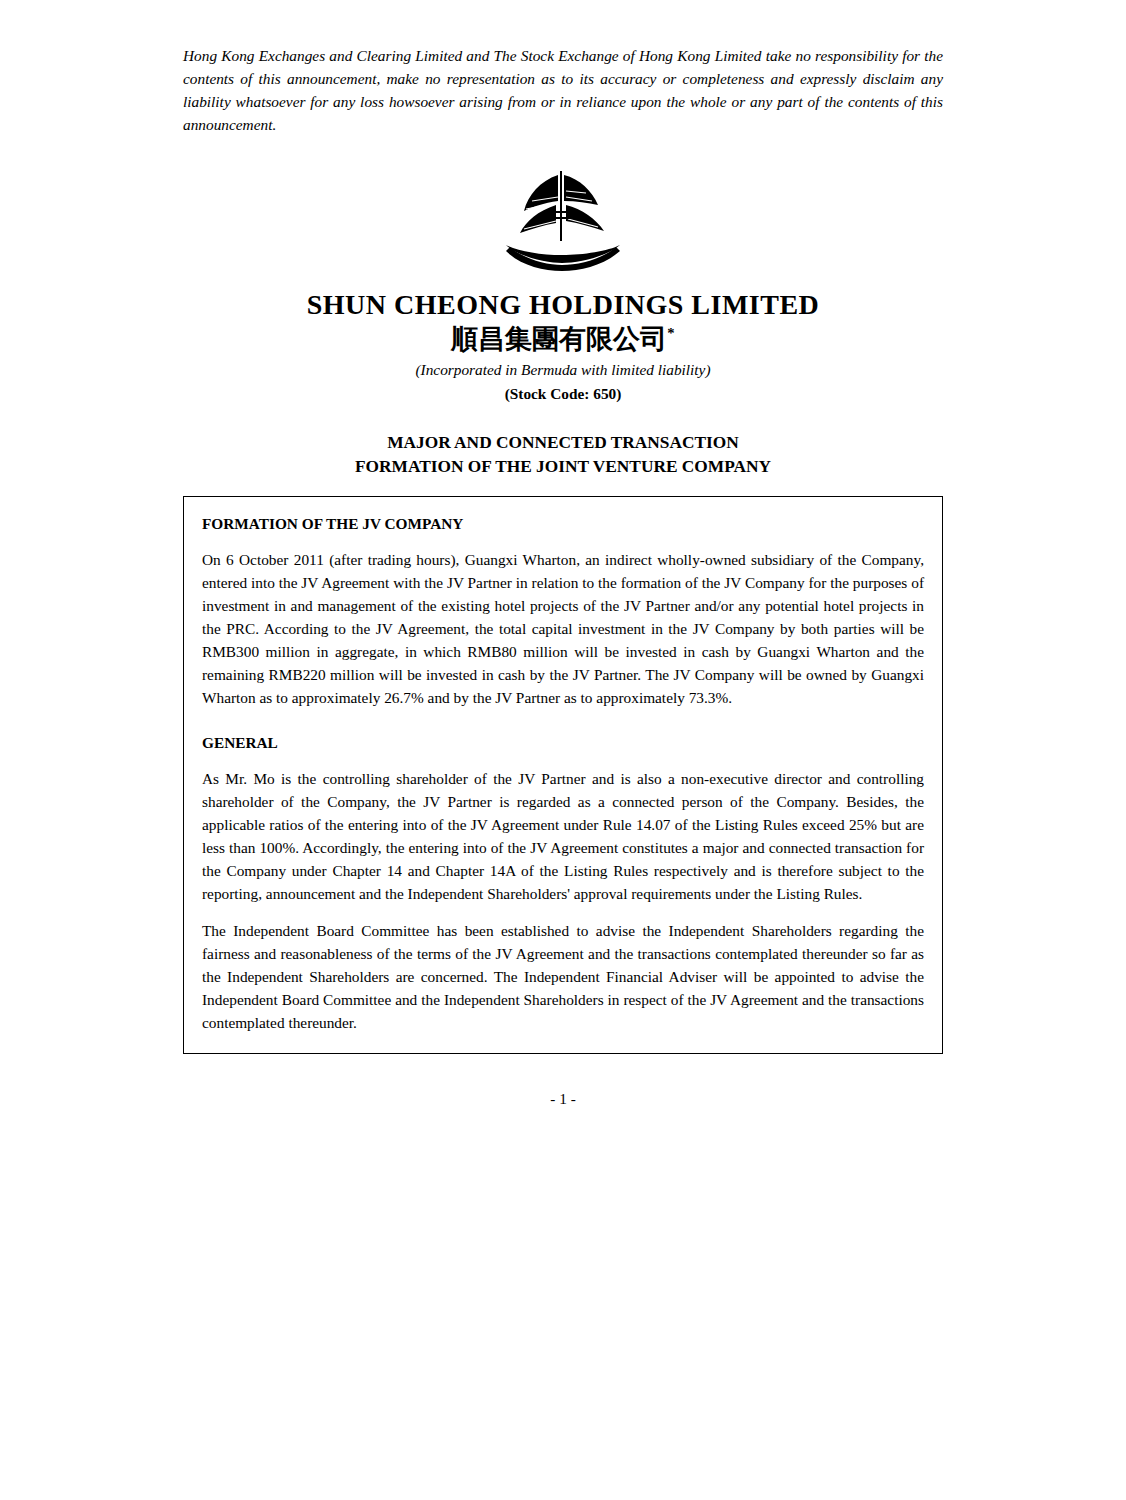Hong Kong Exchanges and Clearing Limited and The Stock Exchange of Hong Kong Limited take no responsibility for the contents of this announcement, make no representation as to its accuracy or completeness and expressly disclaim any liability whatsoever for any loss howsoever arising from or in reliance upon the whole or any part of the contents of this announcement.
SHUN CHEONG HOLDINGS LIMITED
順昌集團有限公司*
(Incorporated in Bermuda with limited liability)
(Stock Code: 650)
MAJOR AND CONNECTED TRANSACTION
FORMATION OF THE JOINT VENTURE COMPANY
Formation of the JV Company
On 6 October 2011 (after trading hours), Guangxi Wharton, an indirect wholly-owned subsidiary of the Company, entered into the JV Agreement with the JV Partner in relation to the formation of the JV Company for the purposes of investment in and management of the existing hotel projects of the JV Partner and/or any potential hotel projects in the PRC. According to the JV Agreement, the total capital investment in the JV Company by both parties will be RMB300 million in aggregate, in which RMB80 million will be invested in cash by Guangxi Wharton and the remaining RMB220 million will be invested in cash by the JV Partner. The JV Company will be owned by Guangxi Wharton as to approximately 26.7% and by the JV Partner as to approximately 73.3%.
General
As Mr. Mo is the controlling shareholder of the JV Partner and is also a non-executive director and controlling shareholder of the Company, the JV Partner is regarded as a connected person of the Company. Besides, the applicable ratios of the entering into of the JV Agreement under Rule 14.07 of the Listing Rules exceed 25% but are less than 100%. Accordingly, the entering into of the JV Agreement constitutes a major and connected transaction for the Company under Chapter 14 and Chapter 14A of the Listing Rules respectively and is therefore subject to the reporting, announcement and the Independent Shareholders' approval requirements under the Listing Rules.
The Independent Board Committee has been established to advise the Independent Shareholders regarding the fairness and reasonableness of the terms of the JV Agreement and the transactions contemplated thereunder so far as the Independent Shareholders are concerned. The Independent Financial Adviser will be appointed to advise the Independent Board Committee and the Independent Shareholders in respect of the JV Agreement and the transactions contemplated thereunder.
- 1 -